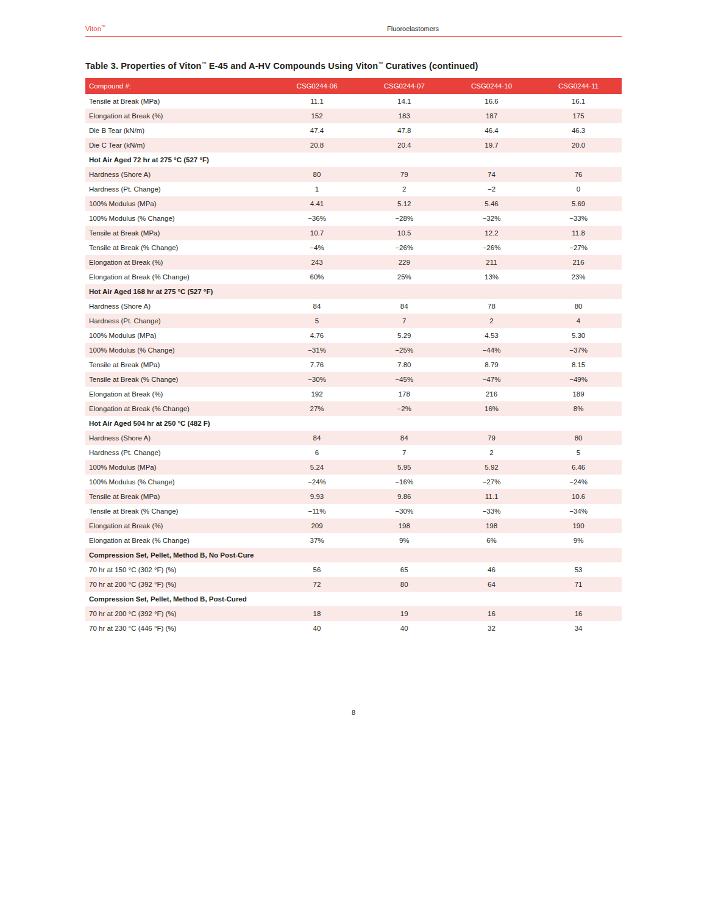Viton™
Fluoroelastomers
Table 3. Properties of Viton™ E-45 and A-HV Compounds Using Viton™ Curatives (continued)
| Compound #: | CSG0244-06 | CSG0244-07 | CSG0244-10 | CSG0244-11 |
| --- | --- | --- | --- | --- |
| Tensile at Break (MPa) | 11.1 | 14.1 | 16.6 | 16.1 |
| Elongation at Break (%) | 152 | 183 | 187 | 175 |
| Die B Tear (kN/m) | 47.4 | 47.8 | 46.4 | 46.3 |
| Die C Tear (kN/m) | 20.8 | 20.4 | 19.7 | 20.0 |
| Hot Air Aged 72 hr at 275 °C (527 °F) |
| Hardness (Shore A) | 80 | 79 | 74 | 76 |
| Hardness (Pt. Change) | 1 | 2 | −2 | 0 |
| 100% Modulus (MPa) | 4.41 | 5.12 | 5.46 | 5.69 |
| 100% Modulus (% Change) | −36% | −28% | −32% | −33% |
| Tensile at Break (MPa) | 10.7 | 10.5 | 12.2 | 11.8 |
| Tensile at Break (% Change) | −4% | −26% | −26% | −27% |
| Elongation at Break (%) | 243 | 229 | 211 | 216 |
| Elongation at Break (% Change) | 60% | 25% | 13% | 23% |
| Hot Air Aged 168 hr at 275 °C (527 °F) |
| Hardness (Shore A) | 84 | 84 | 78 | 80 |
| Hardness (Pt. Change) | 5 | 7 | 2 | 4 |
| 100% Modulus (MPa) | 4.76 | 5.29 | 4.53 | 5.30 |
| 100% Modulus (% Change) | −31% | −25% | −44% | −37% |
| Tensile at Break (MPa) | 7.76 | 7.80 | 8.79 | 8.15 |
| Tensile at Break (% Change) | −30% | −45% | −47% | −49% |
| Elongation at Break (%) | 192 | 178 | 216 | 189 |
| Elongation at Break (% Change) | 27% | −2% | 16% | 8% |
| Hot Air Aged 504 hr at 250 °C (482 F) |
| Hardness (Shore A) | 84 | 84 | 79 | 80 |
| Hardness (Pt. Change) | 6 | 7 | 2 | 5 |
| 100% Modulus (MPa) | 5.24 | 5.95 | 5.92 | 6.46 |
| 100% Modulus (% Change) | −24% | −16% | −27% | −24% |
| Tensile at Break (MPa) | 9.93 | 9.86 | 11.1 | 10.6 |
| Tensile at Break (% Change) | −11% | −30% | −33% | −34% |
| Elongation at Break (%) | 209 | 198 | 198 | 190 |
| Elongation at Break (% Change) | 37% | 9% | 6% | 9% |
| Compression Set, Pellet, Method B, No Post-Cure |
| 70 hr at 150 °C (302 °F) (%) | 56 | 65 | 46 | 53 |
| 70 hr at 200 °C (392 °F) (%) | 72 | 80 | 64 | 71 |
| Compression Set, Pellet, Method B, Post-Cured |
| 70 hr at 200 °C (392 °F) (%) | 18 | 19 | 16 | 16 |
| 70 hr at 230 °C (446 °F) (%) | 40 | 40 | 32 | 34 |
8